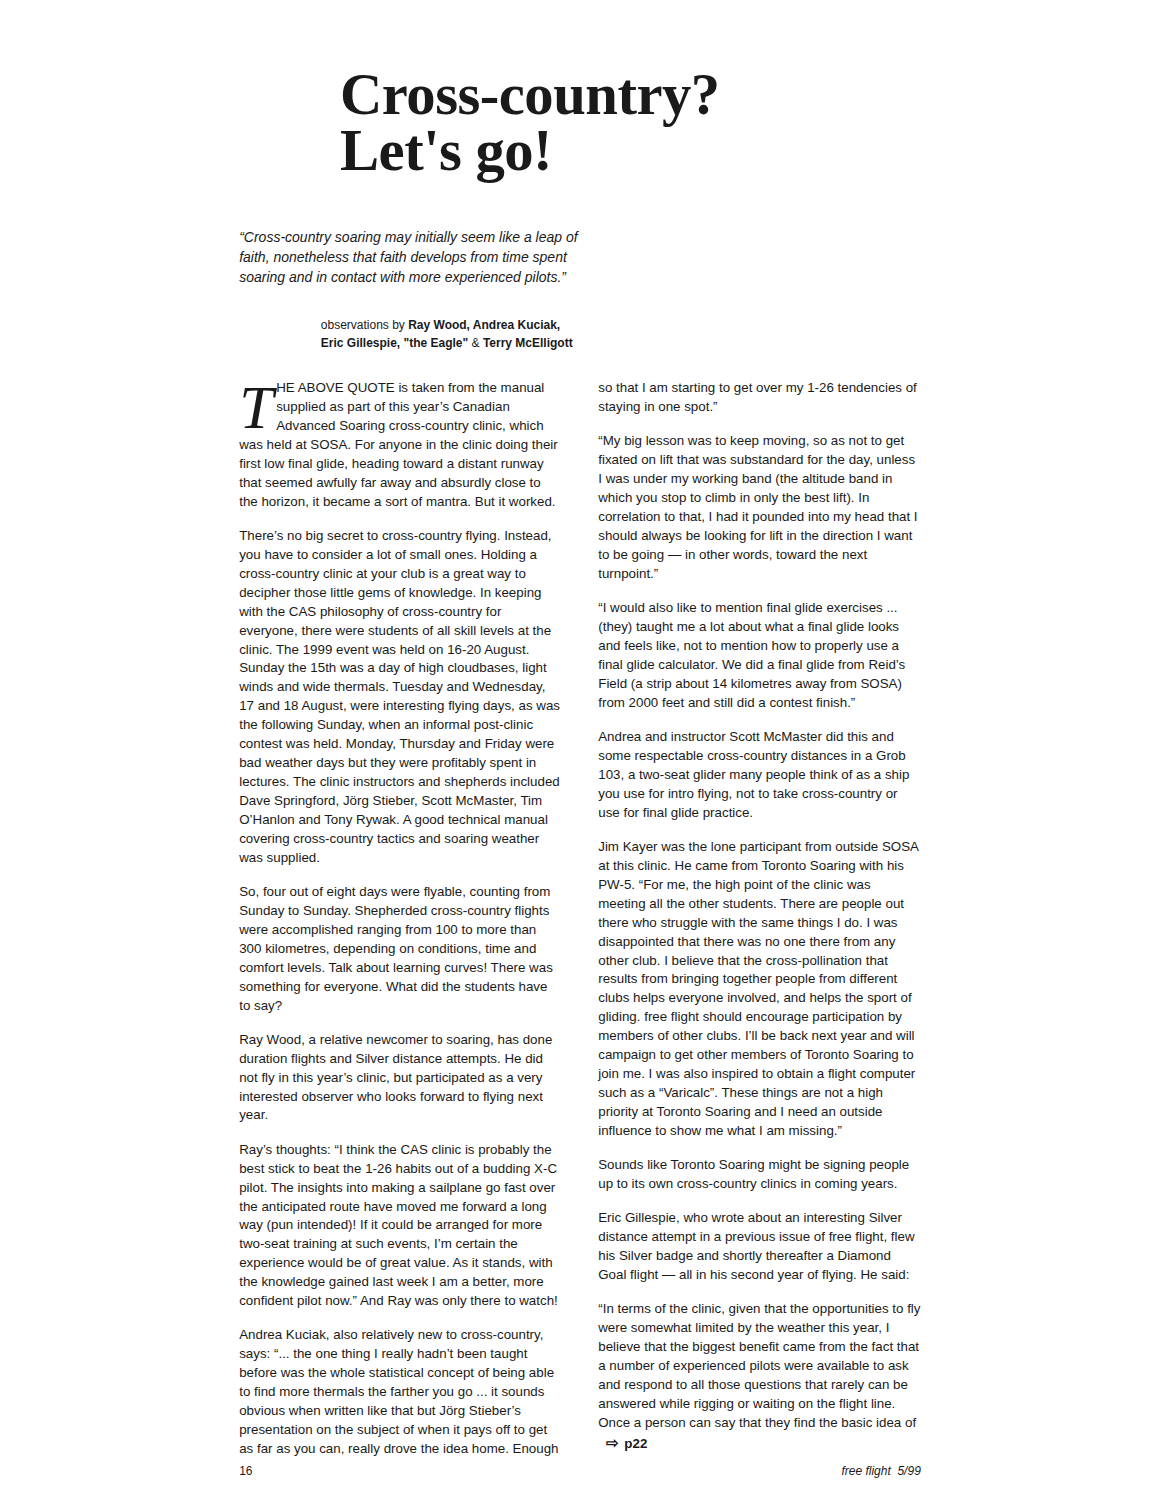Cross-country?
Let's go!
“Cross-country soaring may initially seem like a leap of faith, nonetheless that faith develops from time spent soaring and in contact with more experienced pilots.”
observations by Ray Wood, Andrea Kuciak,
Eric Gillespie, "the Eagle" & Terry McElligott
THE ABOVE QUOTE is taken from the manual supplied as part of this year’s Canadian Advanced Soaring cross-country clinic, which was held at SOSA. For anyone in the clinic doing their first low final glide, heading toward a distant runway that seemed awfully far away and absurdly close to the horizon, it became a sort of mantra. But it worked.
There’s no big secret to cross-country flying. Instead, you have to consider a lot of small ones. Holding a cross-country clinic at your club is a great way to decipher those little gems of knowledge. In keeping with the CAS philosophy of cross-country for everyone, there were students of all skill levels at the clinic. The 1999 event was held on 16-20 August. Sunday the 15th was a day of high cloudbases, light winds and wide thermals. Tuesday and Wednesday, 17 and 18 August, were interesting flying days, as was the following Sunday, when an informal post-clinic contest was held. Monday, Thursday and Friday were bad weather days but they were profitably spent in lectures. The clinic instructors and shepherds included Dave Springford, Jörg Stieber, Scott McMaster, Tim O’Hanlon and Tony Rywak. A good technical manual covering cross-country tactics and soaring weather was supplied.
So, four out of eight days were flyable, counting from Sunday to Sunday. Shepherded cross-country flights were accomplished ranging from 100 to more than 300 kilometres, depending on conditions, time and comfort levels. Talk about learning curves! There was something for everyone. What did the students have to say?
Ray Wood, a relative newcomer to soaring, has done duration flights and Silver distance attempts. He did not fly in this year’s clinic, but participated as a very interested observer who looks forward to flying next year.
Ray’s thoughts: “I think the CAS clinic is probably the best stick to beat the 1-26 habits out of a budding X-C pilot. The insights into making a sailplane go fast over the anticipated route have moved me forward a long way (pun intended)! If it could be arranged for more two-seat training at such events, I’m certain the experience would be of great value. As it stands, with the knowledge gained last week I am a better, more confident pilot now.” And Ray was only there to watch!
Andrea Kuciak, also relatively new to cross-country, says: “... the one thing I really hadn’t been taught before was the whole statistical concept of being able to find more thermals the farther you go ... it sounds obvious when written like that but Jörg Stieber’s presentation on the subject of when it pays off to get as far as you can, really drove the idea home. Enough so that I am starting to get over my 1-26 tendencies of staying in one spot.”
“My big lesson was to keep moving, so as not to get fixated on lift that was substandard for the day, unless I was under my working band (the altitude band in which you stop to climb in only the best lift). In correlation to that, I had it pounded into my head that I should always be looking for lift in the direction I want to be going — in other words, toward the next turnpoint.”
“I would also like to mention final glide exercises ... (they) taught me a lot about what a final glide looks and feels like, not to mention how to properly use a final glide calculator. We did a final glide from Reid’s Field (a strip about 14 kilometres away from SOSA) from 2000 feet and still did a contest finish.”
Andrea and instructor Scott McMaster did this and some respectable cross-country distances in a Grob 103, a two-seat glider many people think of as a ship you use for intro flying, not to take cross-country or use for final glide practice.
Jim Kayer was the lone participant from outside SOSA at this clinic. He came from Toronto Soaring with his PW-5. “For me, the high point of the clinic was meeting all the other students. There are people out there who struggle with the same things I do. I was disappointed that there was no one there from any other club. I believe that the cross-pollination that results from bringing together people from different clubs helps everyone involved, and helps the sport of gliding. free flight should encourage participation by members of other clubs. I’ll be back next year and will campaign to get other members of Toronto Soaring to join me. I was also inspired to obtain a flight computer such as a “Varicalc”. These things are not a high priority at Toronto Soaring and I need an outside influence to show me what I am missing.”
Sounds like Toronto Soaring might be signing people up to its own cross-country clinics in coming years.
Eric Gillespie, who wrote about an interesting Silver distance attempt in a previous issue of free flight, flew his Silver badge and shortly thereafter a Diamond Goal flight — all in his second year of flying. He said:
“In terms of the clinic, given that the opportunities to fly were somewhat limited by the weather this year, I believe that the biggest benefit came from the fact that a number of experienced pilots were available to ask and respond to all those questions that rarely can be answered while rigging or waiting on the flight line. Once a person can say that they find the basic idea of ⇨ p22
16 free flight 5/99